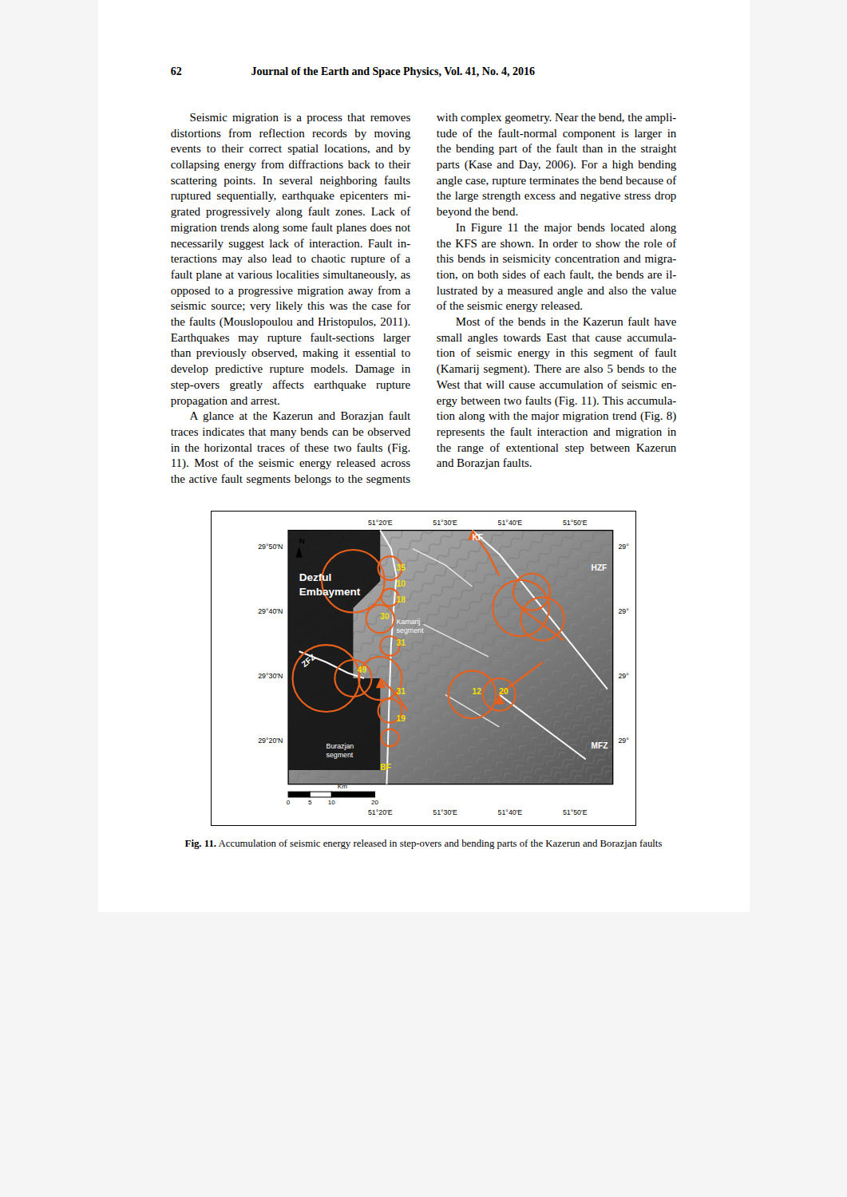62 Journal of the Earth and Space Physics, Vol. 41, No. 4, 2016
Seismic migration is a process that removes distortions from reflection records by moving events to their correct spatial locations, and by collapsing energy from diffractions back to their scattering points. In several neighboring faults ruptured sequentially, earthquake epicenters migrated progressively along fault zones. Lack of migration trends along some fault planes does not necessarily suggest lack of interaction. Fault interactions may also lead to chaotic rupture of a fault plane at various localities simultaneously, as opposed to a progressive migration away from a seismic source; very likely this was the case for the faults (Mouslopoulou and Hristopulos, 2011). Earthquakes may rupture fault-sections larger than previously observed, making it essential to develop predictive rupture models. Damage in step-overs greatly affects earthquake rupture propagation and arrest.
A glance at the Kazerun and Borazjan fault traces indicates that many bends can be observed in the horizontal traces of these two faults (Fig. 11). Most of the seismic energy released across the active fault segments belongs to the segments with complex geometry. Near the bend, the amplitude of the fault-normal component is larger in the bending part of the fault than in the straight parts (Kase and Day, 2006). For a high bending angle case, rupture terminates the bend because of the large strength excess and negative stress drop beyond the bend.
In Figure 11 the major bends located along the KFS are shown. In order to show the role of this bends in seismicity concentration and migration, on both sides of each fault, the bends are illustrated by a measured angle and also the value of the seismic energy released.
Most of the bends in the Kazerun fault have small angles towards East that cause accumulation of seismic energy in this segment of fault (Kamarij segment). There are also 5 bends to the West that will cause accumulation of seismic energy between two faults (Fig. 11). This accumulation along with the major migration trend (Fig. 8) represents the fault interaction and migration in the range of extentional step between Kazerun and Borazjan faults.
Fig. 11. Accumulation of seismic energy released in step-overs and bending parts of the Kazerun and Borazjan faults